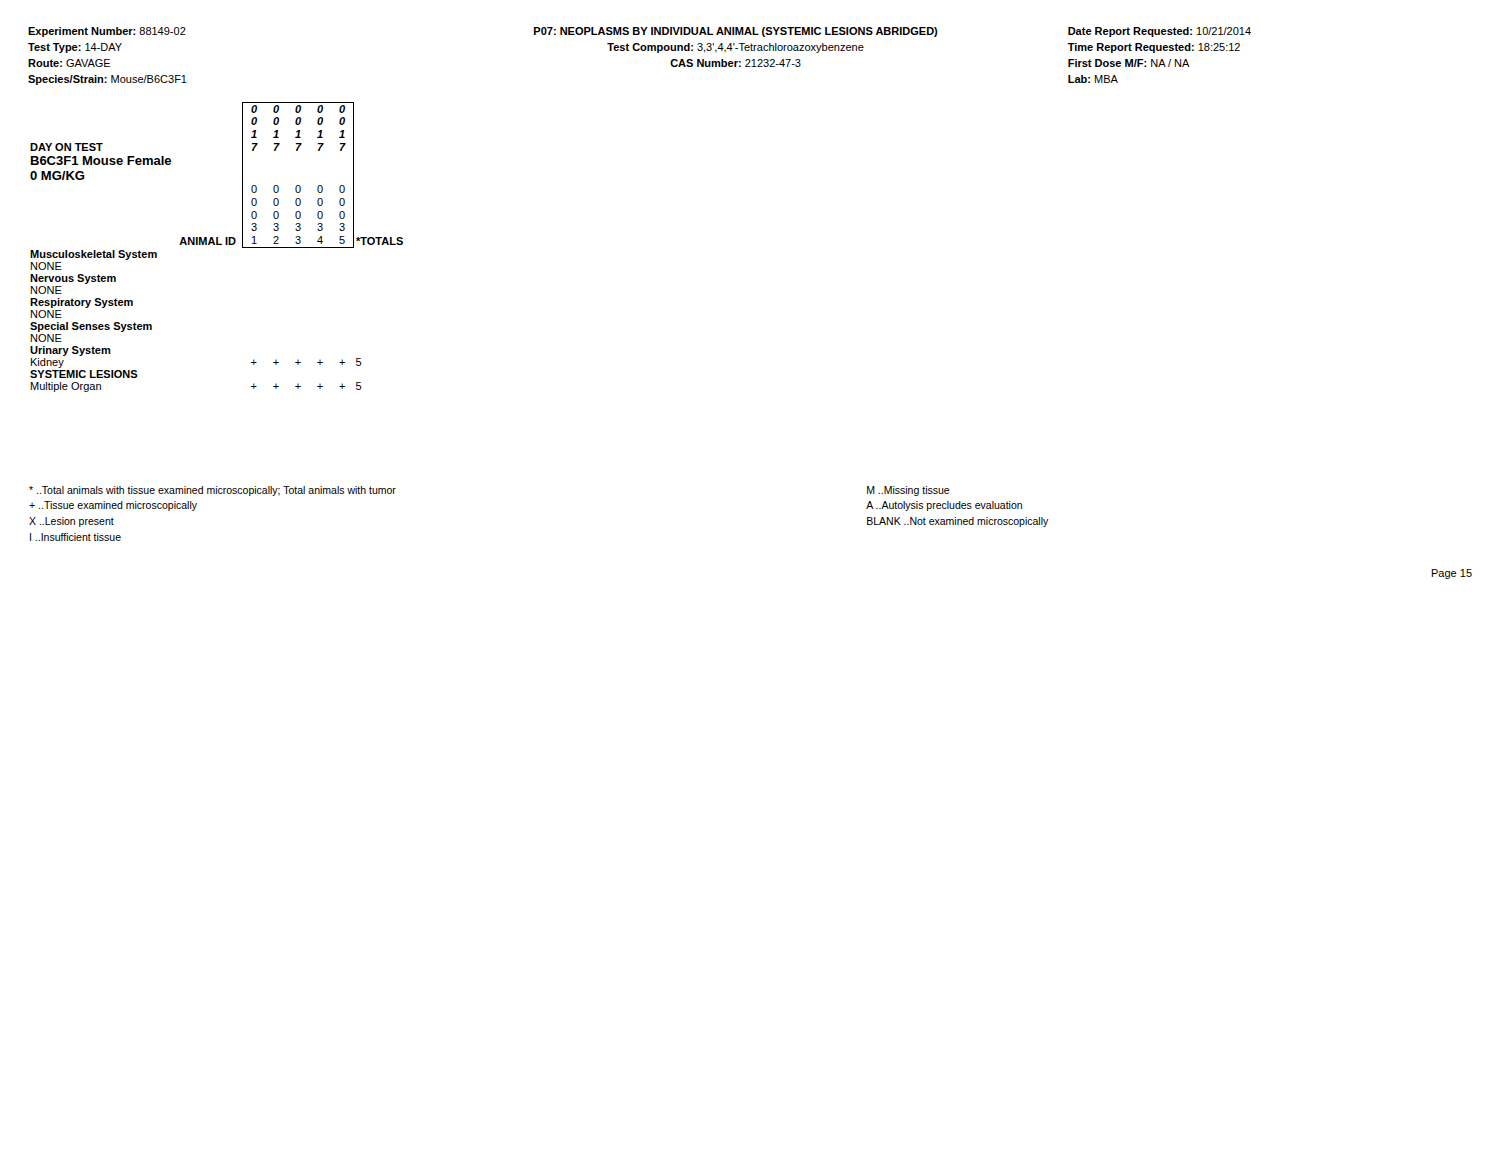| Experiment Number: 88149-02 Test Type: 14-DAY Route: GAVAGE Species/Strain: Mouse/B6C3F1 | P07: NEOPLASMS BY INDIVIDUAL ANIMAL (SYSTEMIC LESIONS ABRIDGED) Test Compound: 3,3',4,4'-Tetrachloroazoxybenzene CAS Number: 21232-47-3 | Date Report Requested: 10/21/2014 Time Report Requested: 18:25:12 First Dose M/F: NA / NA Lab: MBA |
| DAY ON TEST | 0 0 1 7 | 0 0 1 7 | 0 0 1 7 | 0 0 1 7 | 0 0 1 7 | |
| B6C3F1 Mouse Female 0 MG/KG | | | | | | |
| ANIMAL ID | 0 0 0 3 1 | 0 0 0 3 2 | 0 0 0 3 3 | 0 0 0 3 4 | 0 0 0 3 5 | *TOTALS |
| Musculoskeletal System |
| NONE |
| Nervous System |
| NONE |
| Respiratory System |
| NONE |
| Special Senses System |
| NONE |
| Urinary System |
| Kidney | + | + | + | + | + | 5 |
| SYSTEMIC LESIONS |
| Multiple Organ | + | + | + | + | + | 5 |
| * ..Total animals with tissue examined microscopically; Total animals with tumor + ..Tissue examined microscopically X ..Lesion present I ..Insufficient tissue | M ..Missing tissue A ..Autolysis precludes evaluation BLANK ..Not examined microscopically |
Page 15